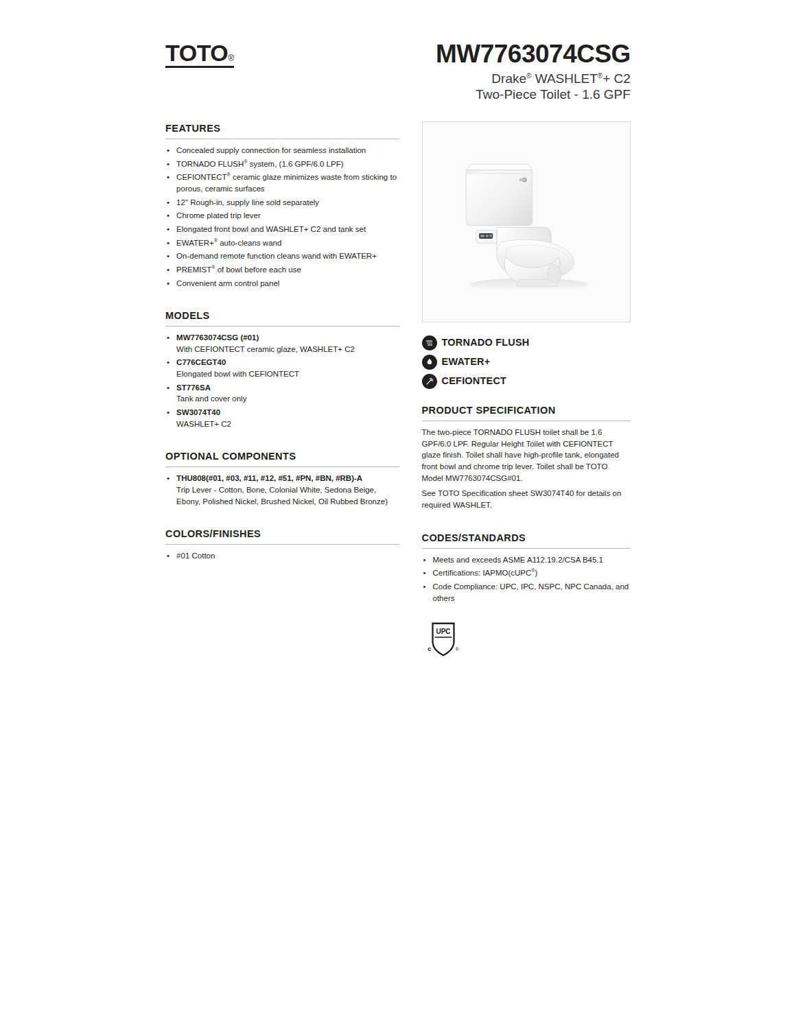TOTO®
MW7763074CSG
Drake® WASHLET®+ C2
Two-Piece Toilet - 1.6 GPF
Features
Concealed supply connection for seamless installation
TORNADO FLUSH® system, (1.6 GPF/6.0 LPF)
CEFIONTECT® ceramic glaze minimizes waste from sticking to porous, ceramic surfaces
12" Rough-in, supply line sold separately
Chrome plated trip lever
Elongated front bowl and WASHLET+ C2 and tank set
EWATER+® auto-cleans wand
On-demand remote function cleans wand with EWATER+
PREMIST® of bowl before each use
Convenient arm control panel
Models
MW7763074CSG (#01)
With CEFIONTECT ceramic glaze, WASHLET+ C2
C776CEGT40
Elongated bowl with CEFIONTECT
ST776SA
Tank and cover only
SW3074T40
WASHLET+ C2
Optional Components
THU808(#01, #03, #11, #12, #51, #PN, #BN, #RB)-A
Trip Lever - Cotton, Bone, Colonial White, Sedona Beige, Ebony, Polished Nickel, Brushed Nickel, Oil Rubbed Bronze)
Colors/Finishes
#01 Cotton
TORNADO FLUSH
EWATER+
CEFIONTECT
Product Specification
The two-piece TORNADO FLUSH toilet shall be 1.6 GPF/6.0 LPF. Regular Height Toilet with CEFIONTECT glaze finish. Toilet shall have high-profile tank, elongated front bowl and chrome trip lever. Toilet shall be TOTO Model MW7763074CSG#01.
See TOTO Specification sheet SW3074T40 for details on required WASHLET.
Codes/Standards
Meets and exceeds ASME A112.19.2/CSA B45.1
Certifications: IAPMO(cUPC®)
Code Compliance: UPC, IPC, NSPC, NPC Canada, and others
UPC c ®